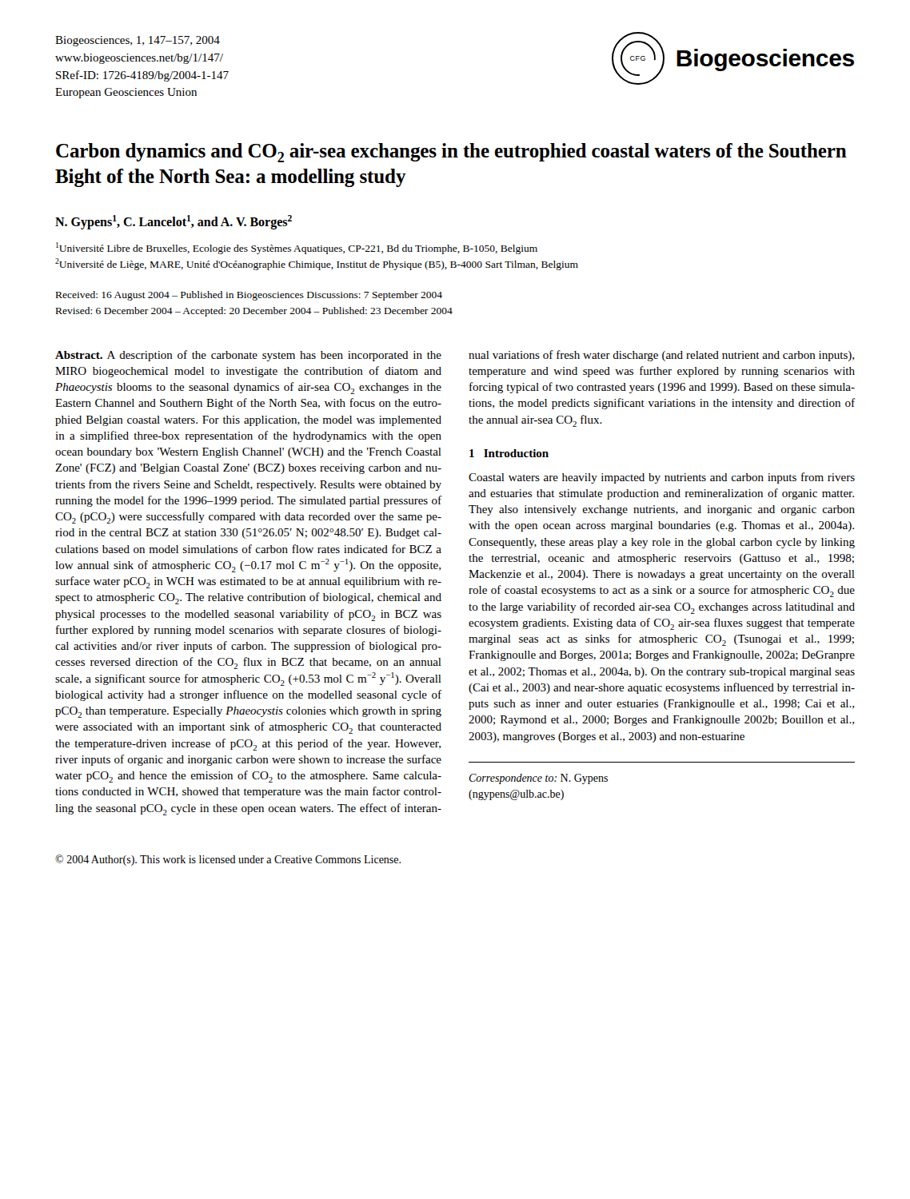Biogeosciences, 1, 147–157, 2004
www.biogeosciences.net/bg/1/147/
SRef-ID: 1726-4189/bg/2004-1-147
European Geosciences Union
Biogeosciences
Carbon dynamics and CO2 air-sea exchanges in the eutrophied coastal waters of the Southern Bight of the North Sea: a modelling study
N. Gypens1, C. Lancelot1, and A. V. Borges2
1Université Libre de Bruxelles, Ecologie des Systèmes Aquatiques, CP-221, Bd du Triomphe, B-1050, Belgium
2Université de Liège, MARE, Unité d'Océanographie Chimique, Institut de Physique (B5), B-4000 Sart Tilman, Belgium
Received: 16 August 2004 – Published in Biogeosciences Discussions: 7 September 2004
Revised: 6 December 2004 – Accepted: 20 December 2004 – Published: 23 December 2004
Abstract. A description of the carbonate system has been incorporated in the MIRO biogeochemical model to investigate the contribution of diatom and Phaeocystis blooms to the seasonal dynamics of air-sea CO2 exchanges in the Eastern Channel and Southern Bight of the North Sea, with focus on the eutrophied Belgian coastal waters. For this application, the model was implemented in a simplified three-box representation of the hydrodynamics with the open ocean boundary box 'Western English Channel' (WCH) and the 'French Coastal Zone' (FCZ) and 'Belgian Coastal Zone' (BCZ) boxes receiving carbon and nutrients from the rivers Seine and Scheldt, respectively. Results were obtained by running the model for the 1996–1999 period. The simulated partial pressures of CO2 (pCO2) were successfully compared with data recorded over the same period in the central BCZ at station 330 (51°26.05′ N; 002°48.50′ E). Budget calculations based on model simulations of carbon flow rates indicated for BCZ a low annual sink of atmospheric CO2 (−0.17 mol C m−2 y−1). On the opposite, surface water pCO2 in WCH was estimated to be at annual equilibrium with respect to atmospheric CO2. The relative contribution of biological, chemical and physical processes to the modelled seasonal variability of pCO2 in BCZ was further explored by running model scenarios with separate closures of biological activities and/or river inputs of carbon. The suppression of biological processes reversed direction of the CO2 flux in BCZ that became, on an annual scale, a significant source for atmospheric CO2 (+0.53 mol C m−2 y−1). Overall biological activity had a stronger influence on the modelled seasonal cycle of pCO2 than temperature. Especially Phaeocystis colonies which growth in spring were associated with an important sink of atmospheric CO2 that counteracted the temperature-driven increase of pCO2 at this period of the year. However, river inputs of organic and inorganic carbon were shown to increase the surface water pCO2 and hence the emission of CO2 to the atmosphere. Same calculations conducted in WCH, showed that temperature was the main factor controlling the seasonal pCO2 cycle in these open ocean waters. The effect of interannual variations of fresh water discharge (and related nutrient and carbon inputs), temperature and wind speed was further explored by running scenarios with forcing typical of two contrasted years (1996 and 1999). Based on these simulations, the model predicts significant variations in the intensity and direction of the annual air-sea CO2 flux.
1 Introduction
Coastal waters are heavily impacted by nutrients and carbon inputs from rivers and estuaries that stimulate production and remineralization of organic matter. They also intensively exchange nutrients, and inorganic and organic carbon with the open ocean across marginal boundaries (e.g. Thomas et al., 2004a). Consequently, these areas play a key role in the global carbon cycle by linking the terrestrial, oceanic and atmospheric reservoirs (Gattuso et al., 1998; Mackenzie et al., 2004). There is nowadays a great uncertainty on the overall role of coastal ecosystems to act as a sink or a source for atmospheric CO2 due to the large variability of recorded air-sea CO2 exchanges across latitudinal and ecosystem gradients. Existing data of CO2 air-sea fluxes suggest that temperate marginal seas act as sinks for atmospheric CO2 (Tsunogai et al., 1999; Frankignoulle and Borges, 2001a; Borges and Frankignoulle, 2002a; DeGranpre et al., 2002; Thomas et al., 2004a, b). On the contrary sub-tropical marginal seas (Cai et al., 2003) and near-shore aquatic ecosystems influenced by terrestrial inputs such as inner and outer estuaries (Frankignoulle et al., 1998; Cai et al., 2000; Raymond et al., 2000; Borges and Frankignoulle 2002b; Bouillon et al., 2003), mangroves (Borges et al., 2003) and non-estuarine
Correspondence to: N. Gypens
(ngypens@ulb.ac.be)
© 2004 Author(s). This work is licensed under a Creative Commons License.